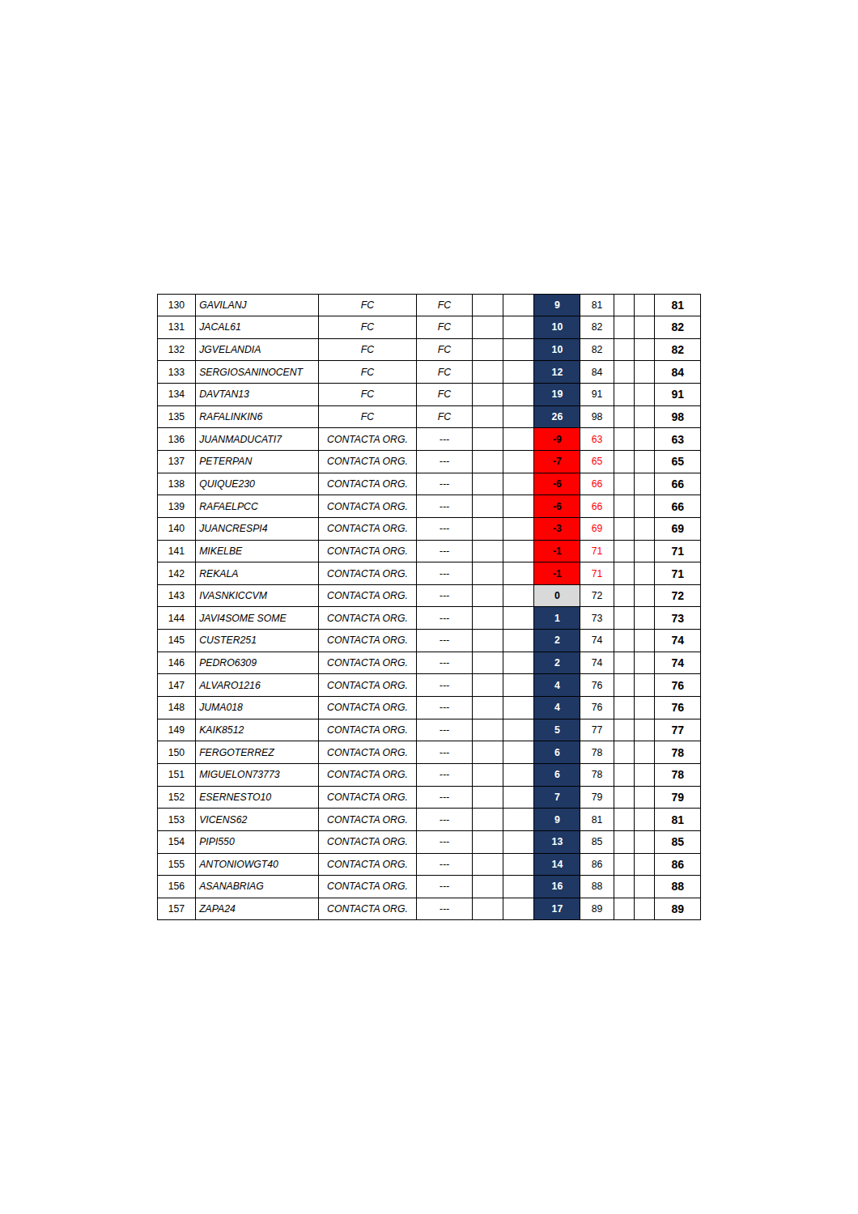| 130 | GAVILANJ | FC | FC | | | 9 | 81 | | | 81 |
| 131 | JACAL61 | FC | FC | | | 10 | 82 | | | 82 |
| 132 | JGVELANDIA | FC | FC | | | 10 | 82 | | | 82 |
| 133 | SERGIOSANINOCENT | FC | FC | | | 12 | 84 | | | 84 |
| 134 | DAVTAN13 | FC | FC | | | 19 | 91 | | | 91 |
| 135 | RAFALINKIN6 | FC | FC | | | 26 | 98 | | | 98 |
| 136 | JUANMADUCATI7 | CONTACTA ORG. | --- | | | -9 | 63 | | | 63 |
| 137 | PETERPAN | CONTACTA ORG. | --- | | | -7 | 65 | | | 65 |
| 138 | QUIQUE230 | CONTACTA ORG. | --- | | | -6 | 66 | | | 66 |
| 139 | RAFAELPCC | CONTACTA ORG. | --- | | | -6 | 66 | | | 66 |
| 140 | JUANCRESPI4 | CONTACTA ORG. | --- | | | -3 | 69 | | | 69 |
| 141 | MIKELBE | CONTACTA ORG. | --- | | | -1 | 71 | | | 71 |
| 142 | REKALA | CONTACTA ORG. | --- | | | -1 | 71 | | | 71 |
| 143 | IVASNKICCVM | CONTACTA ORG. | --- | | | 0 | 72 | | | 72 |
| 144 | JAVI4SOME SOME | CONTACTA ORG. | --- | | | 1 | 73 | | | 73 |
| 145 | CUSTER251 | CONTACTA ORG. | --- | | | 2 | 74 | | | 74 |
| 146 | PEDRO6309 | CONTACTA ORG. | --- | | | 2 | 74 | | | 74 |
| 147 | ALVARO1216 | CONTACTA ORG. | --- | | | 4 | 76 | | | 76 |
| 148 | JUMA018 | CONTACTA ORG. | --- | | | 4 | 76 | | | 76 |
| 149 | KAIK8512 | CONTACTA ORG. | --- | | | 5 | 77 | | | 77 |
| 150 | FERGOTERREZ | CONTACTA ORG. | --- | | | 6 | 78 | | | 78 |
| 151 | MIGUELON73773 | CONTACTA ORG. | --- | | | 6 | 78 | | | 78 |
| 152 | ESERNESTO10 | CONTACTA ORG. | --- | | | 7 | 79 | | | 79 |
| 153 | VICENS62 | CONTACTA ORG. | --- | | | 9 | 81 | | | 81 |
| 154 | PIPI550 | CONTACTA ORG. | --- | | | 13 | 85 | | | 85 |
| 155 | ANTONIOWGT40 | CONTACTA ORG. | --- | | | 14 | 86 | | | 86 |
| 156 | ASANABRIAG | CONTACTA ORG. | --- | | | 16 | 88 | | | 88 |
| 157 | ZAPA24 | CONTACTA ORG. | --- | | | 17 | 89 | | | 89 |